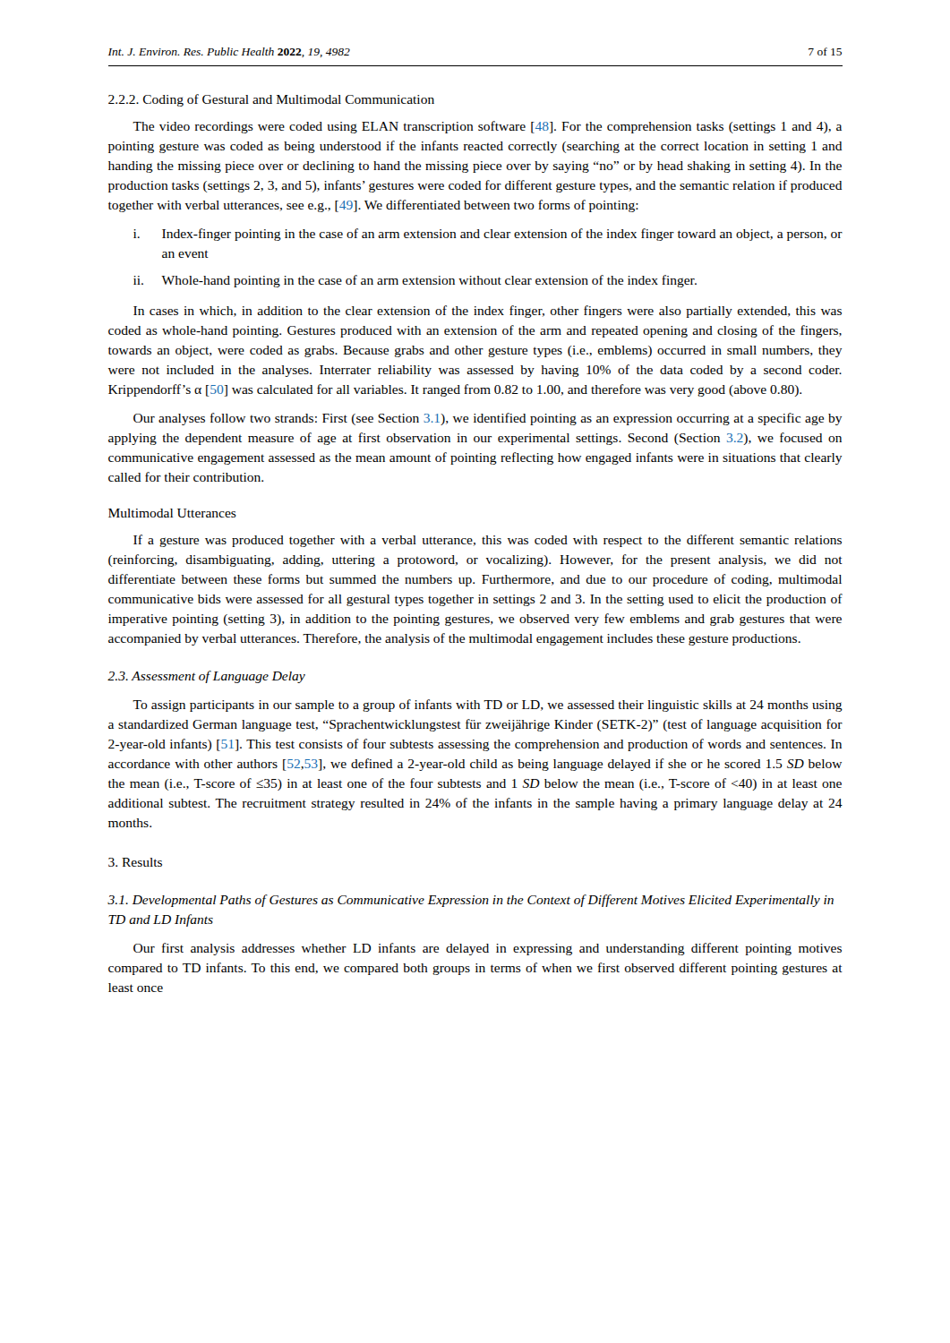Int. J. Environ. Res. Public Health 2022, 19, 4982
7 of 15
2.2.2. Coding of Gestural and Multimodal Communication
The video recordings were coded using ELAN transcription software [48]. For the comprehension tasks (settings 1 and 4), a pointing gesture was coded as being understood if the infants reacted correctly (searching at the correct location in setting 1 and handing the missing piece over or declining to hand the missing piece over by saying “no” or by head shaking in setting 4). In the production tasks (settings 2, 3, and 5), infants’ gestures were coded for different gesture types, and the semantic relation if produced together with verbal utterances, see e.g., [49]. We differentiated between two forms of pointing:
i. Index-finger pointing in the case of an arm extension and clear extension of the index finger toward an object, a person, or an event
ii. Whole-hand pointing in the case of an arm extension without clear extension of the index finger.
In cases in which, in addition to the clear extension of the index finger, other fingers were also partially extended, this was coded as whole-hand pointing. Gestures produced with an extension of the arm and repeated opening and closing of the fingers, towards an object, were coded as grabs. Because grabs and other gesture types (i.e., emblems) occurred in small numbers, they were not included in the analyses. Interrater reliability was assessed by having 10% of the data coded by a second coder. Krippendorff’s α [50] was calculated for all variables. It ranged from 0.82 to 1.00, and therefore was very good (above 0.80).
Our analyses follow two strands: First (see Section 3.1), we identified pointing as an expression occurring at a specific age by applying the dependent measure of age at first observation in our experimental settings. Second (Section 3.2), we focused on communicative engagement assessed as the mean amount of pointing reflecting how engaged infants were in situations that clearly called for their contribution.
Multimodal Utterances
If a gesture was produced together with a verbal utterance, this was coded with respect to the different semantic relations (reinforcing, disambiguating, adding, uttering a protoword, or vocalizing). However, for the present analysis, we did not differentiate between these forms but summed the numbers up. Furthermore, and due to our procedure of coding, multimodal communicative bids were assessed for all gestural types together in settings 2 and 3. In the setting used to elicit the production of imperative pointing (setting 3), in addition to the pointing gestures, we observed very few emblems and grab gestures that were accompanied by verbal utterances. Therefore, the analysis of the multimodal engagement includes these gesture productions.
2.3. Assessment of Language Delay
To assign participants in our sample to a group of infants with TD or LD, we assessed their linguistic skills at 24 months using a standardized German language test, “Sprachentwicklungstest für zweijährige Kinder (SETK-2)” (test of language acquisition for 2-year-old infants) [51]. This test consists of four subtests assessing the comprehension and production of words and sentences. In accordance with other authors [52,53], we defined a 2-year-old child as being language delayed if she or he scored 1.5 SD below the mean (i.e., T-score of ≤35) in at least one of the four subtests and 1 SD below the mean (i.e., T-score of <40) in at least one additional subtest. The recruitment strategy resulted in 24% of the infants in the sample having a primary language delay at 24 months.
3. Results
3.1. Developmental Paths of Gestures as Communicative Expression in the Context of Different Motives Elicited Experimentally in TD and LD Infants
Our first analysis addresses whether LD infants are delayed in expressing and understanding different pointing motives compared to TD infants. To this end, we compared both groups in terms of when we first observed different pointing gestures at least once